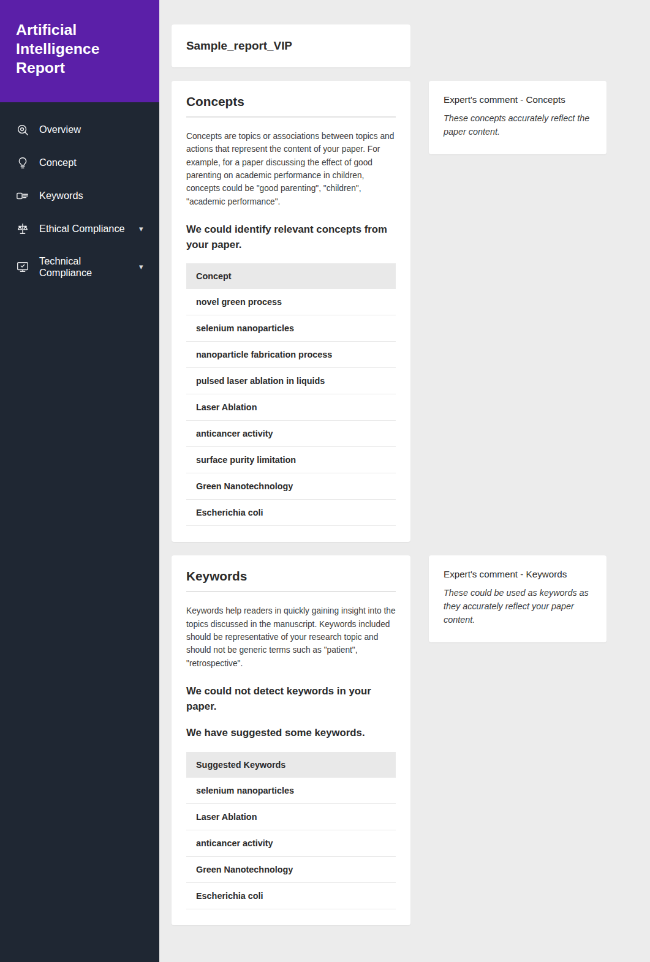Artificial
Intelligence Report
Overview
Concept
Keywords
Ethical Compliance ▾
Technical Compliance ▾
Sample_report_VIP
Concepts
Concepts are topics or associations between topics and actions that represent the content of your paper. For example, for a paper discussing the effect of good parenting on academic performance in children, concepts could be "good parenting", "children", "academic performance".
We could identify relevant concepts from your paper.
| Concept |
| --- |
| novel green process |
| selenium nanoparticles |
| nanoparticle fabrication process |
| pulsed laser ablation in liquids |
| Laser Ablation |
| anticancer activity |
| surface purity limitation |
| Green Nanotechnology |
| Escherichia coli |
Expert's comment - Concepts
These concepts accurately reflect the paper content.
Keywords
Keywords help readers in quickly gaining insight into the topics discussed in the manuscript. Keywords included should be representative of your research topic and should not be generic terms such as "patient", "retrospective".
We could not detect keywords in your paper.
We have suggested some keywords.
| Suggested Keywords |
| --- |
| selenium nanoparticles |
| Laser Ablation |
| anticancer activity |
| Green Nanotechnology |
| Escherichia coli |
Expert's comment - Keywords
These could be used as keywords as they accurately reflect your paper content.